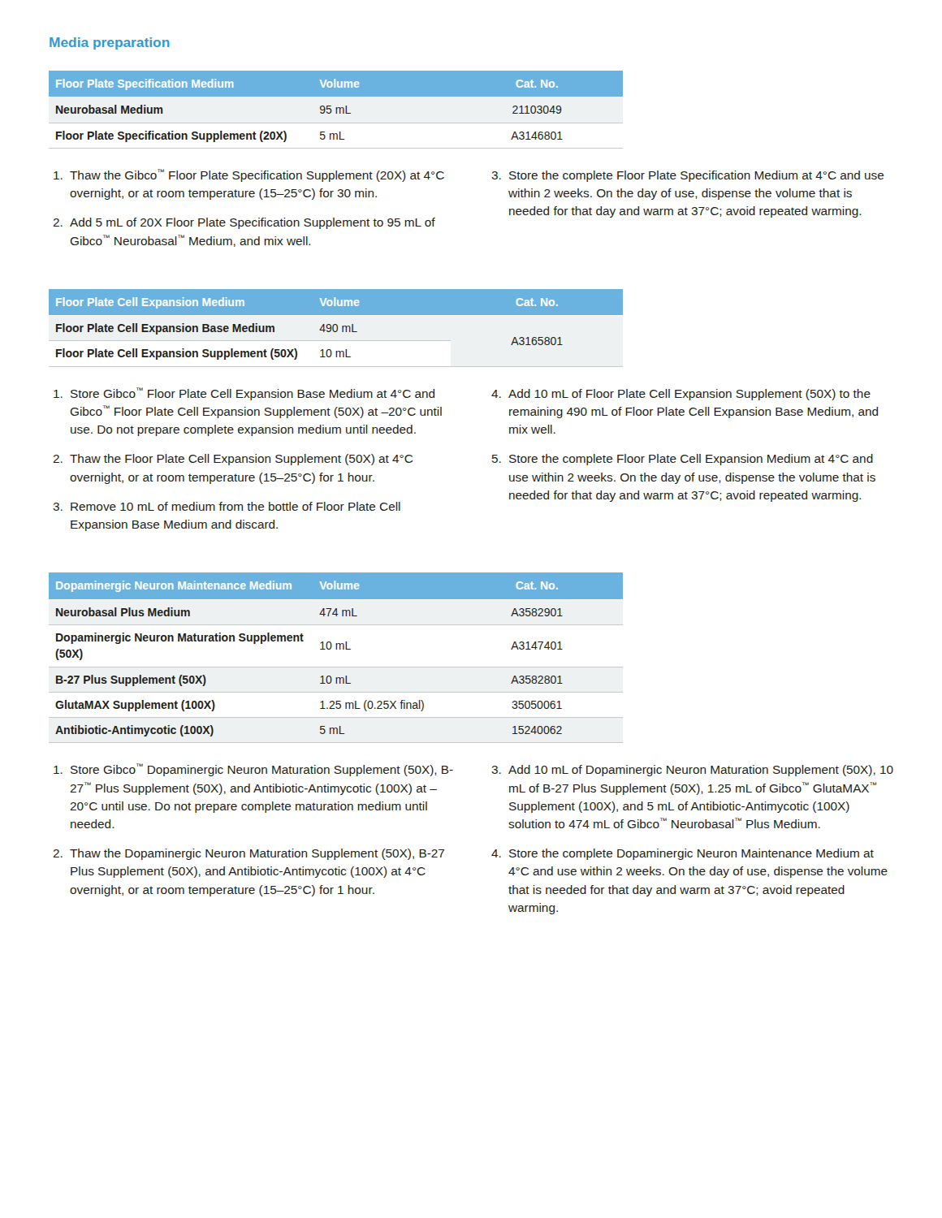Media preparation
| Floor Plate Specification Medium | Volume | Cat. No. |
| --- | --- | --- |
| Neurobasal Medium | 95 mL | 21103049 |
| Floor Plate Specification Supplement (20X) | 5 mL | A3146801 |
Thaw the Gibco™ Floor Plate Specification Supplement (20X) at 4°C overnight, or at room temperature (15–25°C) for 30 min.
Add 5 mL of 20X Floor Plate Specification Supplement to 95 mL of Gibco™ Neurobasal™ Medium, and mix well.
Store the complete Floor Plate Specification Medium at 4°C and use within 2 weeks. On the day of use, dispense the volume that is needed for that day and warm at 37°C; avoid repeated warming.
| Floor Plate Cell Expansion Medium | Volume | Cat. No. |
| --- | --- | --- |
| Floor Plate Cell Expansion Base Medium | 490 mL | A3165801 |
| Floor Plate Cell Expansion Supplement (50X) | 10 mL |
Store Gibco™ Floor Plate Cell Expansion Base Medium at 4°C and Gibco™ Floor Plate Cell Expansion Supplement (50X) at –20°C until use. Do not prepare complete expansion medium until needed.
Thaw the Floor Plate Cell Expansion Supplement (50X) at 4°C overnight, or at room temperature (15–25°C) for 1 hour.
Remove 10 mL of medium from the bottle of Floor Plate Cell Expansion Base Medium and discard.
Add 10 mL of Floor Plate Cell Expansion Supplement (50X) to the remaining 490 mL of Floor Plate Cell Expansion Base Medium, and mix well.
Store the complete Floor Plate Cell Expansion Medium at 4°C and use within 2 weeks. On the day of use, dispense the volume that is needed for that day and warm at 37°C; avoid repeated warming.
| Dopaminergic Neuron Maintenance Medium | Volume | Cat. No. |
| --- | --- | --- |
| Neurobasal Plus Medium | 474 mL | A3582901 |
| Dopaminergic Neuron Maturation Supplement (50X) | 10 mL | A3147401 |
| B-27 Plus Supplement (50X) | 10 mL | A3582801 |
| GlutaMAX Supplement (100X) | 1.25 mL (0.25X final) | 35050061 |
| Antibiotic-Antimycotic (100X) | 5 mL | 15240062 |
Store Gibco™ Dopaminergic Neuron Maturation Supplement (50X), B-27™ Plus Supplement (50X), and Antibiotic-Antimycotic (100X) at –20°C until use. Do not prepare complete maturation medium until needed.
Thaw the Dopaminergic Neuron Maturation Supplement (50X), B-27 Plus Supplement (50X), and Antibiotic-Antimycotic (100X) at 4°C overnight, or at room temperature (15–25°C) for 1 hour.
Add 10 mL of Dopaminergic Neuron Maturation Supplement (50X), 10 mL of B-27 Plus Supplement (50X), 1.25 mL of Gibco™ GlutaMAX™ Supplement (100X), and 5 mL of Antibiotic-Antimycotic (100X) solution to 474 mL of Gibco™ Neurobasal™ Plus Medium.
Store the complete Dopaminergic Neuron Maintenance Medium at 4°C and use within 2 weeks. On the day of use, dispense the volume that is needed for that day and warm at 37°C; avoid repeated warming.